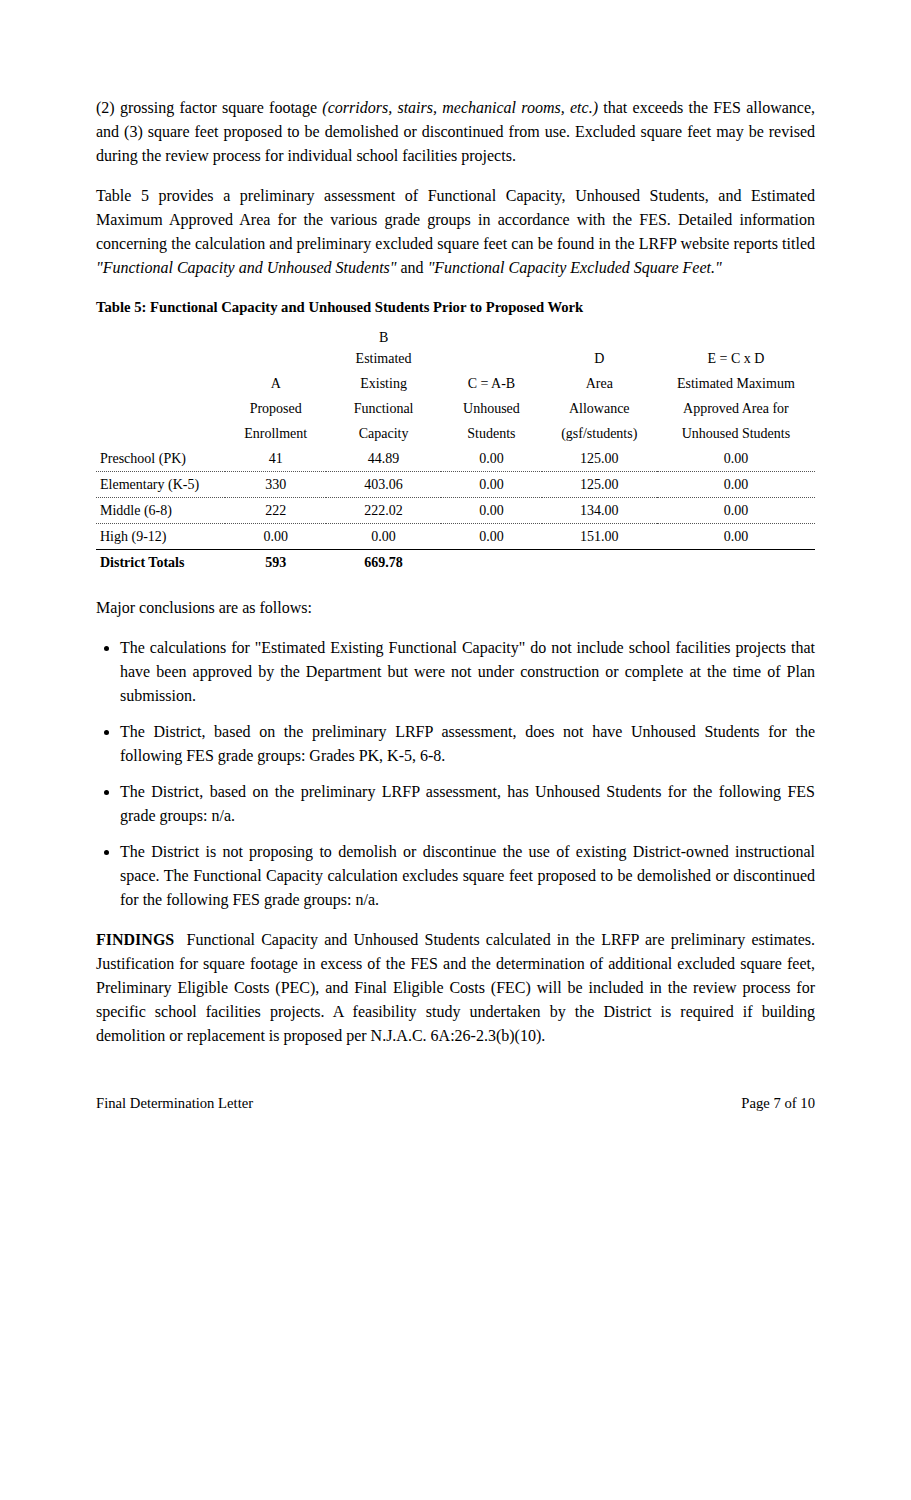(2) grossing factor square footage (corridors, stairs, mechanical rooms, etc.) that exceeds the FES allowance, and (3) square feet proposed to be demolished or discontinued from use. Excluded square feet may be revised during the review process for individual school facilities projects.
Table 5 provides a preliminary assessment of Functional Capacity, Unhoused Students, and Estimated Maximum Approved Area for the various grade groups in accordance with the FES. Detailed information concerning the calculation and preliminary excluded square feet can be found in the LRFP website reports titled "Functional Capacity and Unhoused Students" and "Functional Capacity Excluded Square Feet."
Table 5: Functional Capacity and Unhoused Students Prior to Proposed Work
| | | B Estimated | | D | E = C x D |
| --- | --- | --- | --- | --- | --- |
| | A | Existing | C = A-B | Area | Estimated Maximum |
| | Proposed | Functional | Unhoused | Allowance | Approved Area for |
| | Enrollment | Capacity | Students | (gsf/students) | Unhoused Students |
| Preschool (PK) | 41 | 44.89 | 0.00 | 125.00 | 0.00 |
| Elementary (K-5) | 330 | 403.06 | 0.00 | 125.00 | 0.00 |
| Middle (6-8) | 222 | 222.02 | 0.00 | 134.00 | 0.00 |
| High (9-12) | 0.00 | 0.00 | 0.00 | 151.00 | 0.00 |
| District Totals | 593 | 669.78 | | | |
Major conclusions are as follows:
The calculations for "Estimated Existing Functional Capacity" do not include school facilities projects that have been approved by the Department but were not under construction or complete at the time of Plan submission.
The District, based on the preliminary LRFP assessment, does not have Unhoused Students for the following FES grade groups: Grades PK, K-5, 6-8.
The District, based on the preliminary LRFP assessment, has Unhoused Students for the following FES grade groups: n/a.
The District is not proposing to demolish or discontinue the use of existing District-owned instructional space. The Functional Capacity calculation excludes square feet proposed to be demolished or discontinued for the following FES grade groups: n/a.
FINDINGS Functional Capacity and Unhoused Students calculated in the LRFP are preliminary estimates. Justification for square footage in excess of the FES and the determination of additional excluded square feet, Preliminary Eligible Costs (PEC), and Final Eligible Costs (FEC) will be included in the review process for specific school facilities projects. A feasibility study undertaken by the District is required if building demolition or replacement is proposed per N.J.A.C. 6A:26-2.3(b)(10).
Final Determination Letter
Page 7 of 10